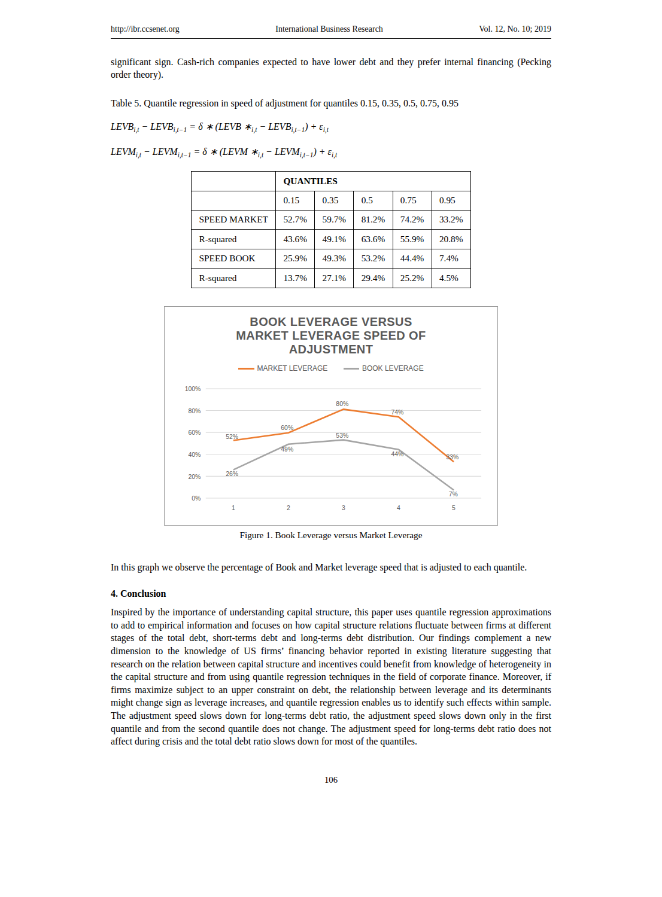http://ibr.ccsenet.org
International Business Research
Vol. 12, No. 10; 2019
significant sign. Cash-rich companies expected to have lower debt and they prefer internal financing (Pecking order theory).
Table 5. Quantile regression in speed of adjustment for quantiles 0.15, 0.35, 0.5, 0.75, 0.95
LEVBi,t − LEVBi,t−1 = δ ∗ (LEVB ∗i,t − LEVBi,t−1) + εi,t
LEVMi,t − LEVMi,t−1 = δ ∗ (LEVM ∗i,t − LEVMi,t−1) + εi,t
| | QUANTILES |
| --- | --- |
| | 0.15 | 0.35 | 0.5 | 0.75 | 0.95 |
| SPEED MARKET | 52.7% | 59.7% | 81.2% | 74.2% | 33.2% |
| R-squared | 43.6% | 49.1% | 63.6% | 55.9% | 20.8% |
| SPEED BOOK | 25.9% | 49.3% | 53.2% | 44.4% | 7.4% |
| R-squared | 13.7% | 27.1% | 29.4% | 25.2% | 4.5% |
BOOK LEVERAGE VERSUS
MARKET LEVERAGE SPEED OF
ADJUSTMENT
MARKET LEVERAGE BOOK LEVERAGE
100% 80% 60% 40% 20% 0% 1 2 3 4 5 52% 60% 80% 74% 33% 26% 49% 53% 44% 7%
Figure 1. Book Leverage versus Market Leverage
In this graph we observe the percentage of Book and Market leverage speed that is adjusted to each quantile.
4. Conclusion
Inspired by the importance of understanding capital structure, this paper uses quantile regression approximations to add to empirical information and focuses on how capital structure relations fluctuate between firms at different stages of the total debt, short-terms debt and long-terms debt distribution. Our findings complement a new dimension to the knowledge of US firms’ financing behavior reported in existing literature suggesting that research on the relation between capital structure and incentives could benefit from knowledge of heterogeneity in the capital structure and from using quantile regression techniques in the field of corporate finance. Moreover, if firms maximize subject to an upper constraint on debt, the relationship between leverage and its determinants might change sign as leverage increases, and quantile regression enables us to identify such effects within sample. The adjustment speed slows down for long-terms debt ratio, the adjustment speed slows down only in the first quantile and from the second quantile does not change. The adjustment speed for long-terms debt ratio does not affect during crisis and the total debt ratio slows down for most of the quantiles.
106